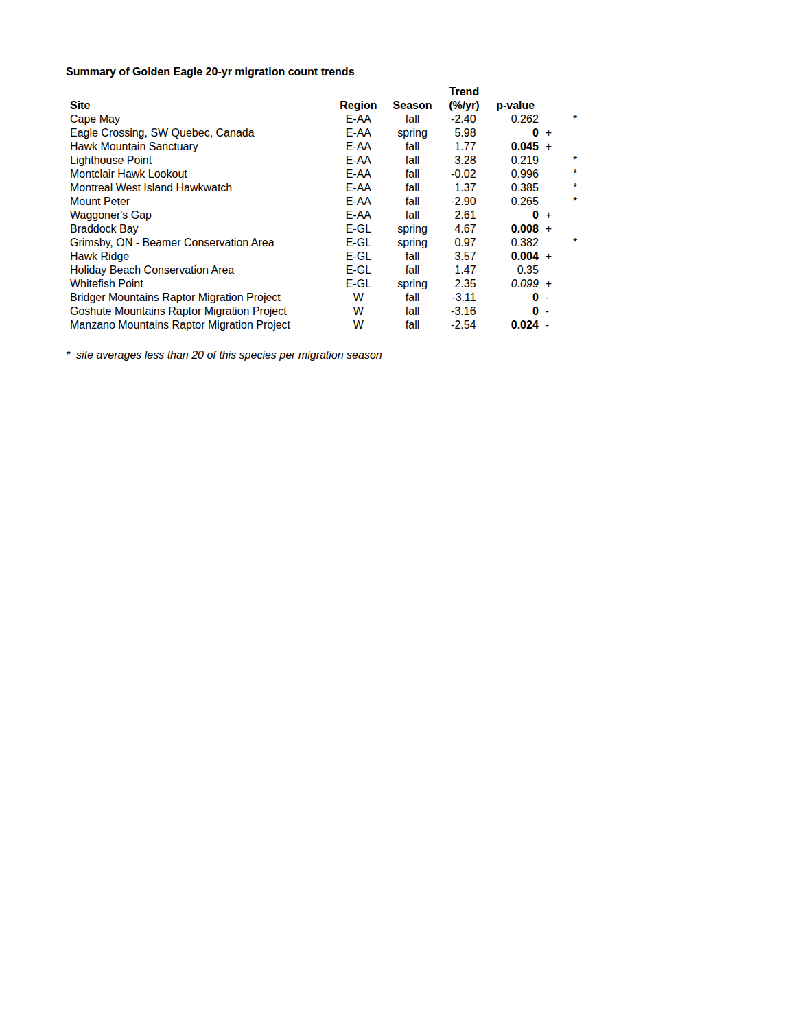Summary of Golden Eagle 20-yr migration count trends
| | | | Trend | | |
| --- | --- | --- | --- | --- | --- |
| Site | Region | Season | (%/yr) | p-value | | |
| Cape May | E-AA | fall | -2.40 | 0.262 | | * |
| Eagle Crossing, SW Quebec, Canada | E-AA | spring | 5.98 | 0 | + | |
| Hawk Mountain Sanctuary | E-AA | fall | 1.77 | 0.045 | + | |
| Lighthouse Point | E-AA | fall | 3.28 | 0.219 | | * |
| Montclair Hawk Lookout | E-AA | fall | -0.02 | 0.996 | | * |
| Montreal West Island Hawkwatch | E-AA | fall | 1.37 | 0.385 | | * |
| Mount Peter | E-AA | fall | -2.90 | 0.265 | | * |
| Waggoner's Gap | E-AA | fall | 2.61 | 0 | + | |
| Braddock Bay | E-GL | spring | 4.67 | 0.008 | + | |
| Grimsby, ON - Beamer Conservation Area | E-GL | spring | 0.97 | 0.382 | | * |
| Hawk Ridge | E-GL | fall | 3.57 | 0.004 | + | |
| Holiday Beach Conservation Area | E-GL | fall | 1.47 | 0.35 | | |
| Whitefish Point | E-GL | spring | 2.35 | 0.099 | + | |
| Bridger Mountains Raptor Migration Project | W | fall | -3.11 | 0 | - | |
| Goshute Mountains Raptor Migration Project | W | fall | -3.16 | 0 | - | |
| Manzano Mountains Raptor Migration Project | W | fall | -2.54 | 0.024 | - | |
* site averages less than 20 of this species per migration season